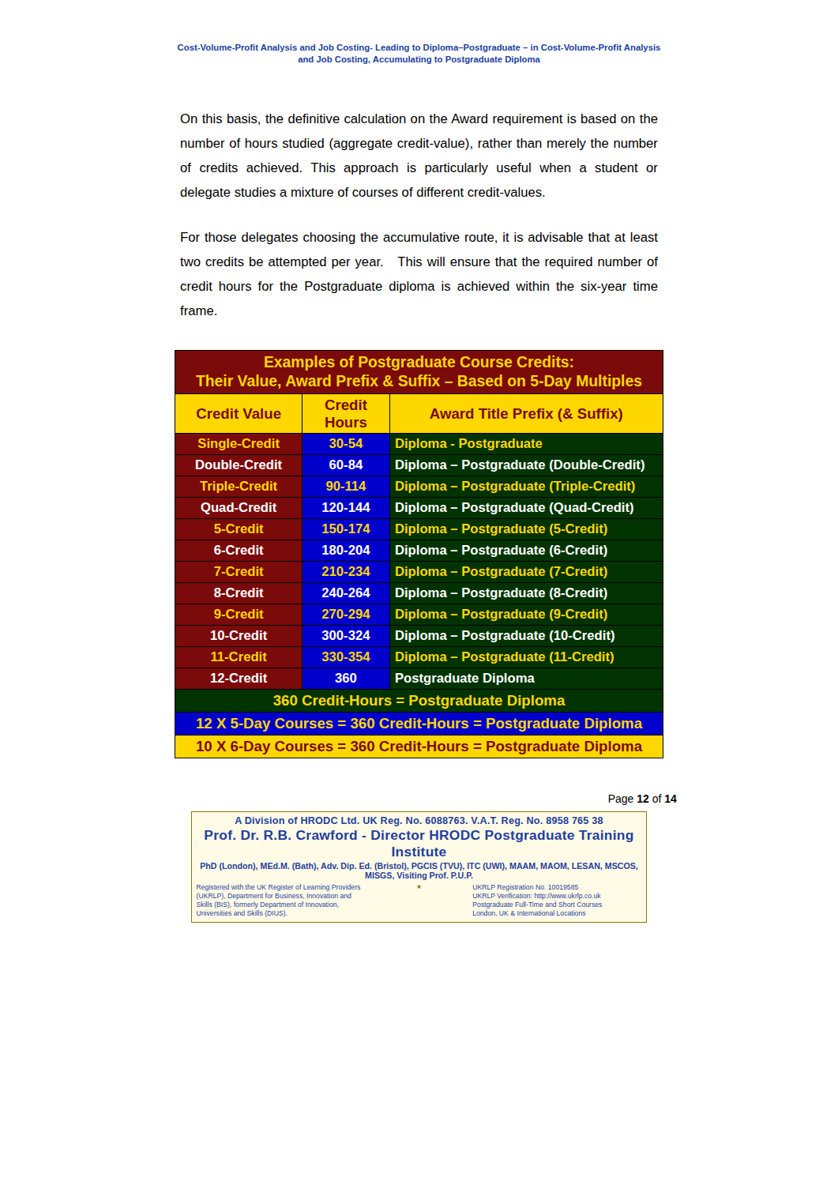Cost-Volume-Profit Analysis and Job Costing- Leading to Diploma–Postgraduate – in Cost-Volume-Profit Analysis
and Job Costing, Accumulating to Postgraduate Diploma
On this basis, the definitive calculation on the Award requirement is based on the number of hours studied (aggregate credit-value), rather than merely the number of credits achieved. This approach is particularly useful when a student or delegate studies a mixture of courses of different credit-values.
For those delegates choosing the accumulative route, it is advisable that at least two credits be attempted per year. This will ensure that the required number of credit hours for the Postgraduate diploma is achieved within the six-year time frame.
| Examples of Postgraduate Course Credits: Their Value, Award Prefix & Suffix – Based on 5-Day Multiples |
| Credit Value | Credit Hours | Award Title Prefix (& Suffix) |
| Single-Credit | 30-54 | Diploma - Postgraduate |
| Double-Credit | 60-84 | Diploma – Postgraduate (Double-Credit) |
| Triple-Credit | 90-114 | Diploma – Postgraduate (Triple-Credit) |
| Quad-Credit | 120-144 | Diploma – Postgraduate (Quad-Credit) |
| 5-Credit | 150-174 | Diploma – Postgraduate (5-Credit) |
| 6-Credit | 180-204 | Diploma – Postgraduate (6-Credit) |
| 7-Credit | 210-234 | Diploma – Postgraduate (7-Credit) |
| 8-Credit | 240-264 | Diploma – Postgraduate (8-Credit) |
| 9-Credit | 270-294 | Diploma – Postgraduate (9-Credit) |
| 10-Credit | 300-324 | Diploma – Postgraduate (10-Credit) |
| 11-Credit | 330-354 | Diploma – Postgraduate (11-Credit) |
| 12-Credit | 360 | Postgraduate Diploma |
| 360 Credit-Hours = Postgraduate Diploma |
| 12 X 5-Day Courses = 360 Credit-Hours = Postgraduate Diploma |
| 10 X 6-Day Courses = 360 Credit-Hours = Postgraduate Diploma |
Page 12 of 14
A Division of HRODC Ltd. UK Reg. No. 6088763. V.A.T. Reg. No. 8958 765 38
Prof. Dr. R.B. Crawford - Director HRODC Postgraduate Training Institute
PhD (London), MEd.M. (Bath), Adv. Dip. Ed. (Bristol), PGCIS (TVU), ITC (UWI), MAAM, MAOM, LESAN, MSCOS, MISGS, Visiting Prof. P.U.P.
Registered with the UK Register of Learning Providers
(UKRLP), Department for Business, Innovation and
Skills (BIS), formerly Department of Innovation,
Universities and Skills (DIUS).
★
UKRLP Registration No. 10019585
UKRLP Verification: http://www.ukrlp.co.uk
Postgraduate Full-Time and Short Courses
London, UK & International Locations